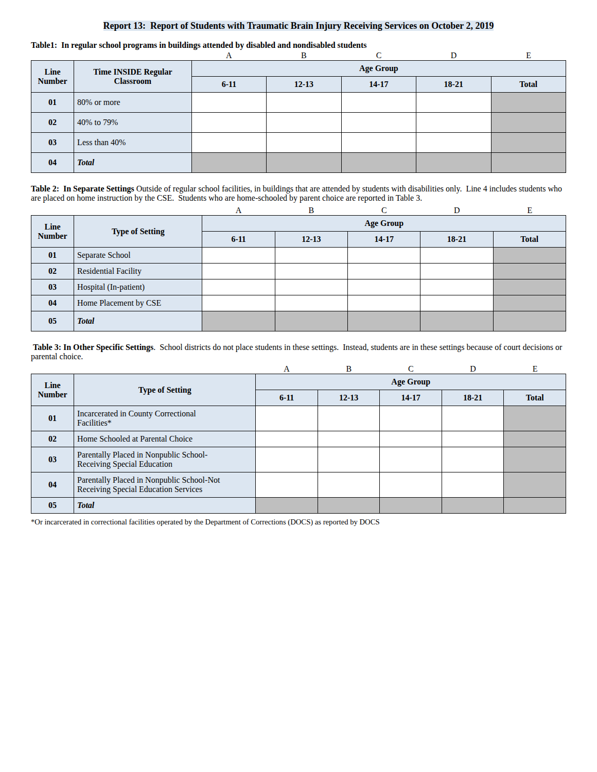Report 13: Report of Students with Traumatic Brain Injury Receiving Services on October 2, 2019
Table1: In regular school programs in buildings attended by disabled and nondisabled students
| | | A | B | C | D | E |
| Line Number | Time INSIDE Regular Classroom | Age Group |
| --- | --- | --- |
| 6-11 | 12-13 | 14-17 | 18-21 | Total |
| 01 | 80% or more | | | | | |
| 02 | 40% to 79% | | | | | |
| 03 | Less than 40% | | | | | |
| 04 | Total | | | | | |
Table 2: In Separate Settings Outside of regular school facilities, in buildings that are attended by students with disabilities only. Line 4 includes students who are placed on home instruction by the CSE. Students who are home-schooled by parent choice are reported in Table 3.
| | | A | B | C | D | E |
| Line Number | Type of Setting | Age Group |
| --- | --- | --- |
| 6-11 | 12-13 | 14-17 | 18-21 | Total |
| 01 | Separate School | | | | | |
| 02 | Residential Facility | | | | | |
| 03 | Hospital (In-patient) | | | | | |
| 04 | Home Placement by CSE | | | | | |
| 05 | Total | | | | | |
Table 3: In Other Specific Settings. School districts do not place students in these settings. Instead, students are in these settings because of court decisions or parental choice.
| | | A | B | C | D | E |
| Line Number | Type of Setting | Age Group |
| --- | --- | --- |
| 6-11 | 12-13 | 14-17 | 18-21 | Total |
| 01 | Incarcerated in County Correctional Facilities* | | | | | |
| 02 | Home Schooled at Parental Choice | | | | | |
| 03 | Parentally Placed in Nonpublic School- Receiving Special Education | | | | | |
| 04 | Parentally Placed in Nonpublic School-Not Receiving Special Education Services | | | | | |
| 05 | Total | | | | | |
*Or incarcerated in correctional facilities operated by the Department of Corrections (DOCS) as reported by DOCS